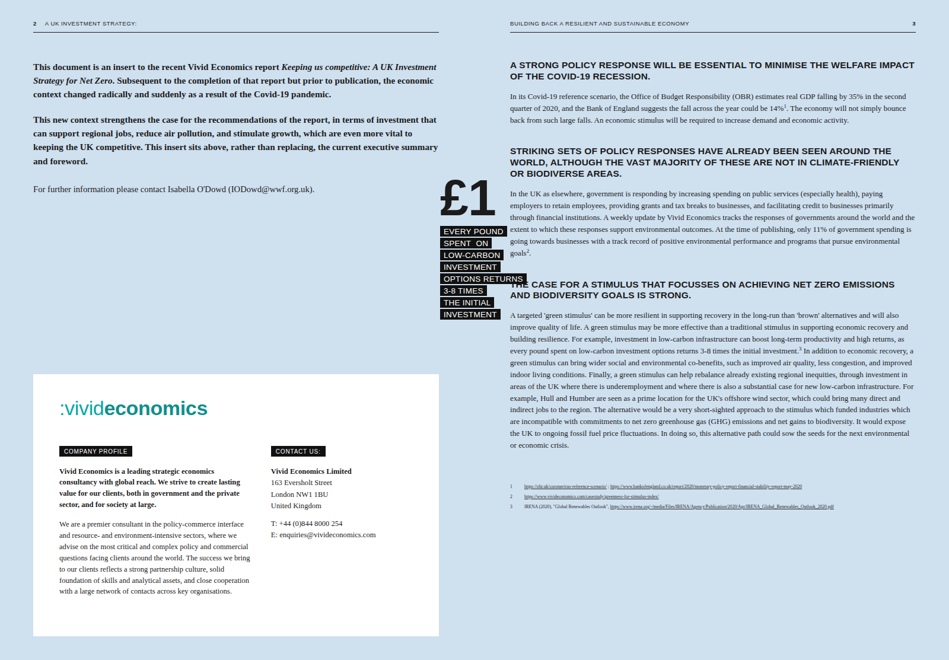2 A UK Investment Strategy:
This document is an insert to the recent Vivid Economics report Keeping us competitive: A UK Investment Strategy for Net Zero. Subsequent to the completion of that report but prior to publication, the economic context changed radically and suddenly as a result of the Covid-19 pandemic.
This new context strengthens the case for the recommendations of the report, in terms of investment that can support regional jobs, reduce air pollution, and stimulate growth, which are even more vital to keeping the UK competitive. This insert sits above, rather than replacing, the current executive summary and foreword.
For further information please contact Isabella O'Dowd (IODowd@wwf.org.uk).
: vivideconomics
Company profile
Vivid Economics is a leading strategic economics consultancy with global reach. We strive to create lasting value for our clients, both in government and the private sector, and for society at large.
We are a premier consultant in the policy-commerce interface and resource- and environment-intensive sectors, where we advise on the most critical and complex policy and commercial questions facing clients around the world. The success we bring to our clients reflects a strong partnership culture, solid foundation of skills and analytical assets, and close cooperation with a large network of contacts across key organisations.
Contact us:
Vivid Economics Limited 163 Eversholt Street
London NW1 1BU
United Kingdom T: +44 (0)844 8000 254
E: enquiries@vivideconomics.com
Building back a resilient and sustainable economy 3
£1
Every pound spent on low-carbon investment options returns 3-8 times the initial investment
A strong policy response will be essential to minimise the welfare impact of the Covid-19 recession.
In its Covid-19 reference scenario, the Office of Budget Responsibility (OBR) estimates real GDP falling by 35% in the second quarter of 2020, and the Bank of England suggests the fall across the year could be 14%1. The economy will not simply bounce back from such large falls. An economic stimulus will be required to increase demand and economic activity.
Striking sets of policy responses have already been seen around the world, although the vast majority of these are not in climate-friendly or biodiverse areas.
In the UK as elsewhere, government is responding by increasing spending on public services (especially health), paying employers to retain employees, providing grants and tax breaks to businesses, and facilitating credit to businesses primarily through financial institutions. A weekly update by Vivid Economics tracks the responses of governments around the world and the extent to which these responses support environmental outcomes. At the time of publishing, only 11% of government spending is going towards businesses with a track record of positive environmental performance and programs that pursue environmental goals2.
The case for a stimulus that focusses on achieving net zero emissions and biodiversity goals is strong.
A targeted 'green stimulus' can be more resilient in supporting recovery in the long-run than 'brown' alternatives and will also improve quality of life. A green stimulus may be more effective than a traditional stimulus in supporting economic recovery and building resilience. For example, investment in low-carbon infrastructure can boost long-term productivity and high returns, as every pound spent on low-carbon investment options returns 3-8 times the initial investment.3 In addition to economic recovery, a green stimulus can bring wider social and environmental co-benefits, such as improved air quality, less congestion, and improved indoor living conditions. Finally, a green stimulus can help rebalance already existing regional inequities, through investment in areas of the UK where there is underemployment and where there is also a substantial case for new low-carbon infrastructure. For example, Hull and Humber are seen as a prime location for the UK's offshore wind sector, which could bring many direct and indirect jobs to the region. The alternative would be a very short-sighted approach to the stimulus which funded industries which are incompatible with commitments to net zero greenhouse gas (GHG) emissions and net gains to biodiversity. It would expose the UK to ongoing fossil fuel price fluctuations. In doing so, this alternative path could sow the seeds for the next environmental or economic crisis.
https://obr.uk/coronavirus-reference-scenario/ ; https://www.bankofengland.co.uk/report/2020/monetary-policy-report-financial-stability-report-may-2020
https://www.vivideconomics.com/casestudy/greenness-for-stimulus-index/
IRENA (2020), "Global Renewables Outlook", https://www.irena.org/-/media/Files/IRENA/Agency/Publication/2020/Apr/IRENA_Global_Renewables_Outlook_2020.pdf